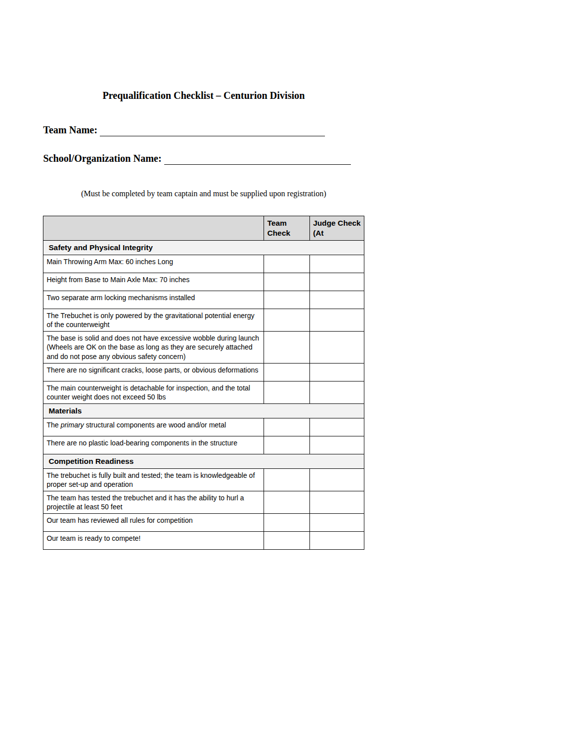Prequalification Checklist – Centurion Division
Team Name:
School/Organization Name:
(Must be completed by team captain and must be supplied upon registration)
| | Team Check | Judge Check (At |
| --- | --- | --- |
| Safety and Physical Integrity |
| Main Throwing Arm Max: 60 inches Long | | |
| Height from Base to Main Axle Max: 70 inches | | |
| Two separate arm locking mechanisms installed | | |
| The Trebuchet is only powered by the gravitational potential energy of the counterweight | | |
| The base is solid and does not have excessive wobble during launch (Wheels are OK on the base as long as they are securely attached and do not pose any obvious safety concern) | | |
| There are no significant cracks, loose parts, or obvious deformations | | |
| The main counterweight is detachable for inspection, and the total counter weight does not exceed 50 lbs | | |
| Materials |
| The primary structural components are wood and/or metal | | |
| There are no plastic load-bearing components in the structure | | |
| Competition Readiness |
| The trebuchet is fully built and tested; the team is knowledgeable of proper set-up and operation | | |
| The team has tested the trebuchet and it has the ability to hurl a projectile at least 50 feet | | |
| Our team has reviewed all rules for competition | | |
| Our team is ready to compete! | | |